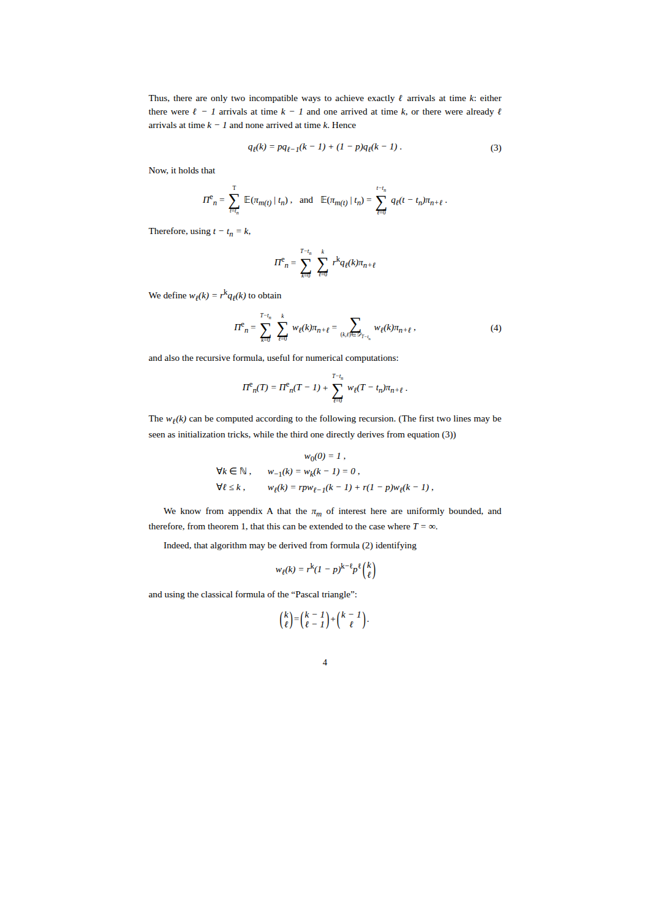Thus, there are only two incompatible ways to achieve exactly ℓ arrivals at time k: either there were ℓ − 1 arrivals at time k − 1 and one arrived at time k, or there were already ℓ arrivals at time k − 1 and none arrived at time k. Hence
qℓ(k) = pqℓ−1(k − 1) + (1 − p)qℓ(k − 1) . (3)
Now, it holds that
Πen = T∑t=tn 𝔼(πm(t) | tn) , and 𝔼(πm(t) | tn) = t−tn∑ℓ=0 qℓ(t − tn)πn+ℓ .
Therefore, using t − tn = k,
Πen = T−tn∑k=0 k∑ℓ=0 rkqℓ(k)πn+ℓ
We define wℓ(k) = rkqℓ(k) to obtain
Πen = T−tn∑k=0 k∑ℓ=0 wℓ(k)πn+ℓ = ∑(k,ℓ)∈𝒟T−tn wℓ(k)πn+ℓ , (4)
and also the recursive formula, useful for numerical computations:
Πen(T) = Πen(T − 1) + T−tn∑ℓ=0 wℓ(T − tn)πn+ℓ .
The wℓ(k) can be computed according to the following recursion. (The first two lines may be seen as initialization tricks, while the third one directly derives from equation (3))
w0(0) = 1 , ∀k ∈ ℕ , w−1(k) = wk(k − 1) = 0 , ∀ℓ ≤ k , wℓ(k) = rpwℓ−1(k − 1) + r(1 − p)wℓ(k − 1) ,
We know from appendix A that the πm of interest here are uniformly bounded, and therefore, from theorem 1, that this can be extended to the case where T = ∞.
Indeed, that algorithm may be derived from formula (2) identifying
wℓ(k) = rk(1 − p)k−ℓpℓ kℓ
and using the classical formula of the “Pascal triangle”:
kℓ = k − 1 ℓ − 1 + k − 1 ℓ .
4